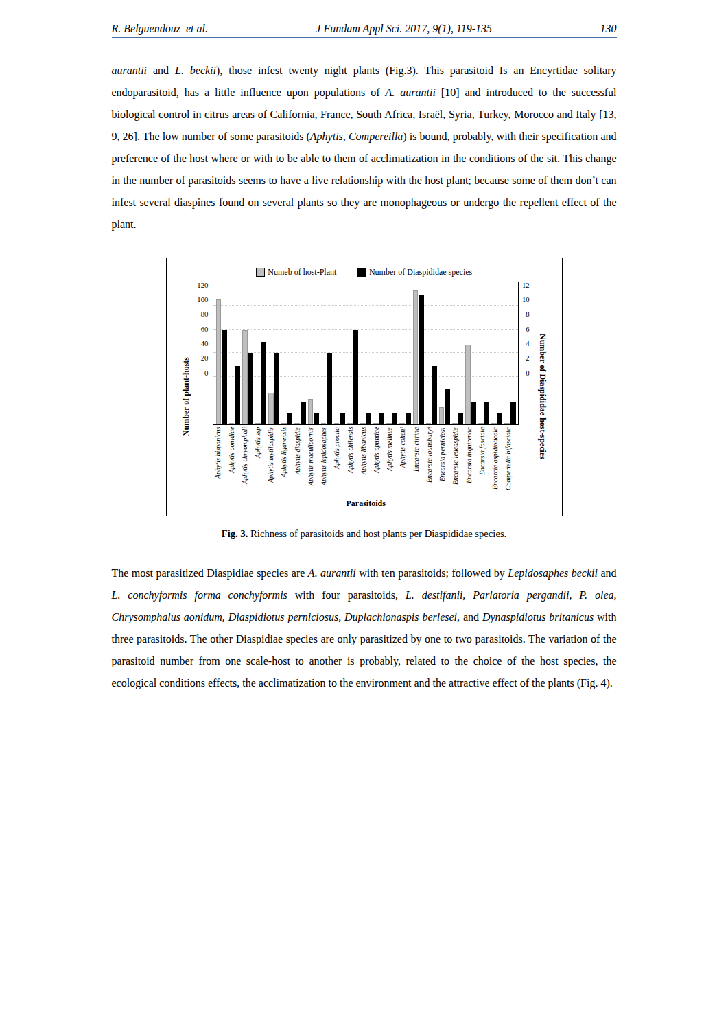R. Belguendouz et al. J Fundam Appl Sci. 2017, 9(1), 119-135 130
aurantii and L. beckii), those infest twenty night plants (Fig.3). This parasitoid Is an Encyrtidae solitary endoparasitoid, has a little influence upon populations of A. aurantii [10] and introduced to the successful biological control in citrus areas of California, France, South Africa, Israël, Syria, Turkey, Morocco and Italy [13, 9, 26]. The low number of some parasitoids (Aphytis, Compereilla) is bound, probably, with their specification and preference of the host where or with to be able to them of acclimatization in the conditions of the sit. This change in the number of parasitoids seems to have a live relationship with the host plant; because some of them don’t can infest several diaspines found on several plants so they are monophageous or undergo the repellent effect of the plant.
Numeb of host-Plant Number of Diaspididae species
Number of plant-hosts
120
100
80
60
40
20
0
Aphytis hispanicus
Aphytis aonidiae
Aphytis chryomphali
Aphytis ssp
Aphytis mytilaspidis
Aphytis liganensis
Aphytis diaspidis
Aphytis maculicornis
Aphytis lepidosaphes
Aphytis proclia
Aphytis chilensis
Aphytis libanicus
Aphytis opuntiae
Aphytis melinus
Aphytis coheni
Encarsia citrina
Encarsia lounsburyi
Encarsia perniciosi
Encarsia leucaspidis
Encarsia inquirenda
Encarsia fasciata
Encarcia aspidioticola
Comperiella bifasciata
Parasitoids
12
10
8
6
4
2
0
Number of Diaspididae host-species
Fig. 3. Richness of parasitoids and host plants per Diaspididae species.
The most parasitized Diaspidiae species are A. aurantii with ten parasitoids; followed by Lepidosaphes beckii and L. conchyformis forma conchyformis with four parasitoids, L. destifanii, Parlatoria pergandii, P. olea, Chrysomphalus aonidum, Diaspidiotus perniciosus, Duplachionaspis berlesei, and Dynaspidiotus britanicus with three parasitoids. The other Diaspidiae species are only parasitized by one to two parasitoids. The variation of the parasitoid number from one scale-host to another is probably, related to the choice of the host species, the ecological conditions effects, the acclimatization to the environment and the attractive effect of the plants (Fig. 4).